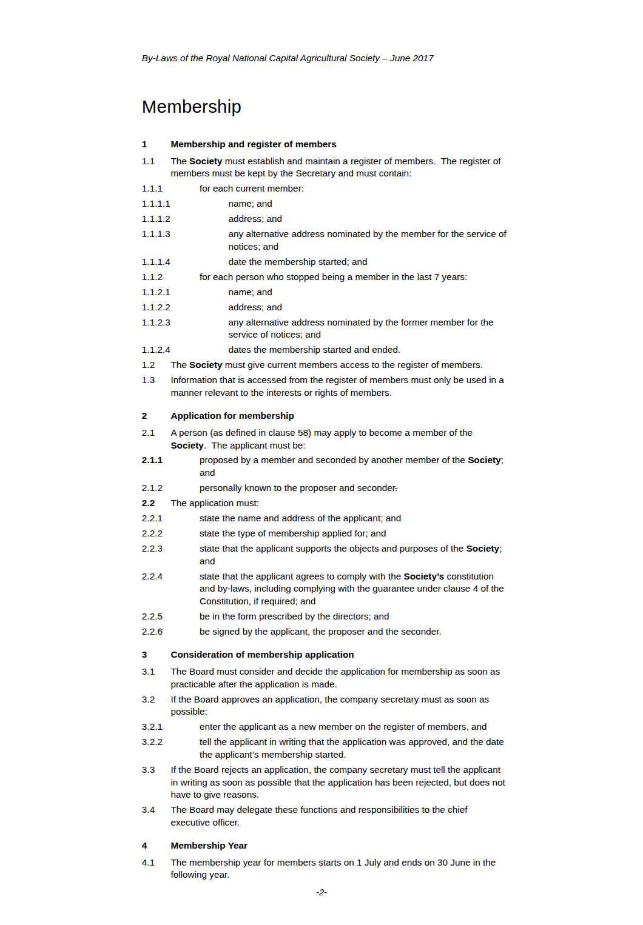By-Laws of the Royal National Capital Agricultural Society – June 2017
Membership
1
Membership and register of members
1.1
The Society must establish and maintain a register of members. The register of members must be kept by the Secretary and must contain:
1.1.1
for each current member:
1.1.1.1
name; and
1.1.1.2
address; and
1.1.1.3
any alternative address nominated by the member for the service of notices; and
1.1.1.4
date the membership started; and
1.1.2
for each person who stopped being a member in the last 7 years:
1.1.2.1
name; and
1.1.2.2
address; and
1.1.2.3
any alternative address nominated by the former member for the service of notices; and
1.1.2.4
dates the membership started and ended.
1.2
The Society must give current members access to the register of members.
1.3
Information that is accessed from the register of members must only be used in a manner relevant to the interests or rights of members.
2
Application for membership
2.1
A person (as defined in clause 58) may apply to become a member of the Society. The applicant must be:
2.1.1
proposed by a member and seconded by another member of the Society; and
2.1.2
personally known to the proposer and seconder.
2.2
The application must:
2.2.1
state the name and address of the applicant; and
2.2.2
state the type of membership applied for; and
2.2.3
state that the applicant supports the objects and purposes of the Society; and
2.2.4
state that the applicant agrees to comply with the Society’s constitution and by-laws, including complying with the guarantee under clause 4 of the Constitution, if required; and
2.2.5
be in the form prescribed by the directors; and
2.2.6
be signed by the applicant, the proposer and the seconder.
3
Consideration of membership application
3.1
The Board must consider and decide the application for membership as soon as practicable after the application is made.
3.2
If the Board approves an application, the company secretary must as soon as possible:
3.2.1
enter the applicant as a new member on the register of members, and
3.2.2
tell the applicant in writing that the application was approved, and the date the applicant’s membership started.
3.3
If the Board rejects an application, the company secretary must tell the applicant in writing as soon as possible that the application has been rejected, but does not have to give reasons.
3.4
The Board may delegate these functions and responsibilities to the chief executive officer.
4
Membership Year
4.1
The membership year for members starts on 1 July and ends on 30 June in the following year.
-2-